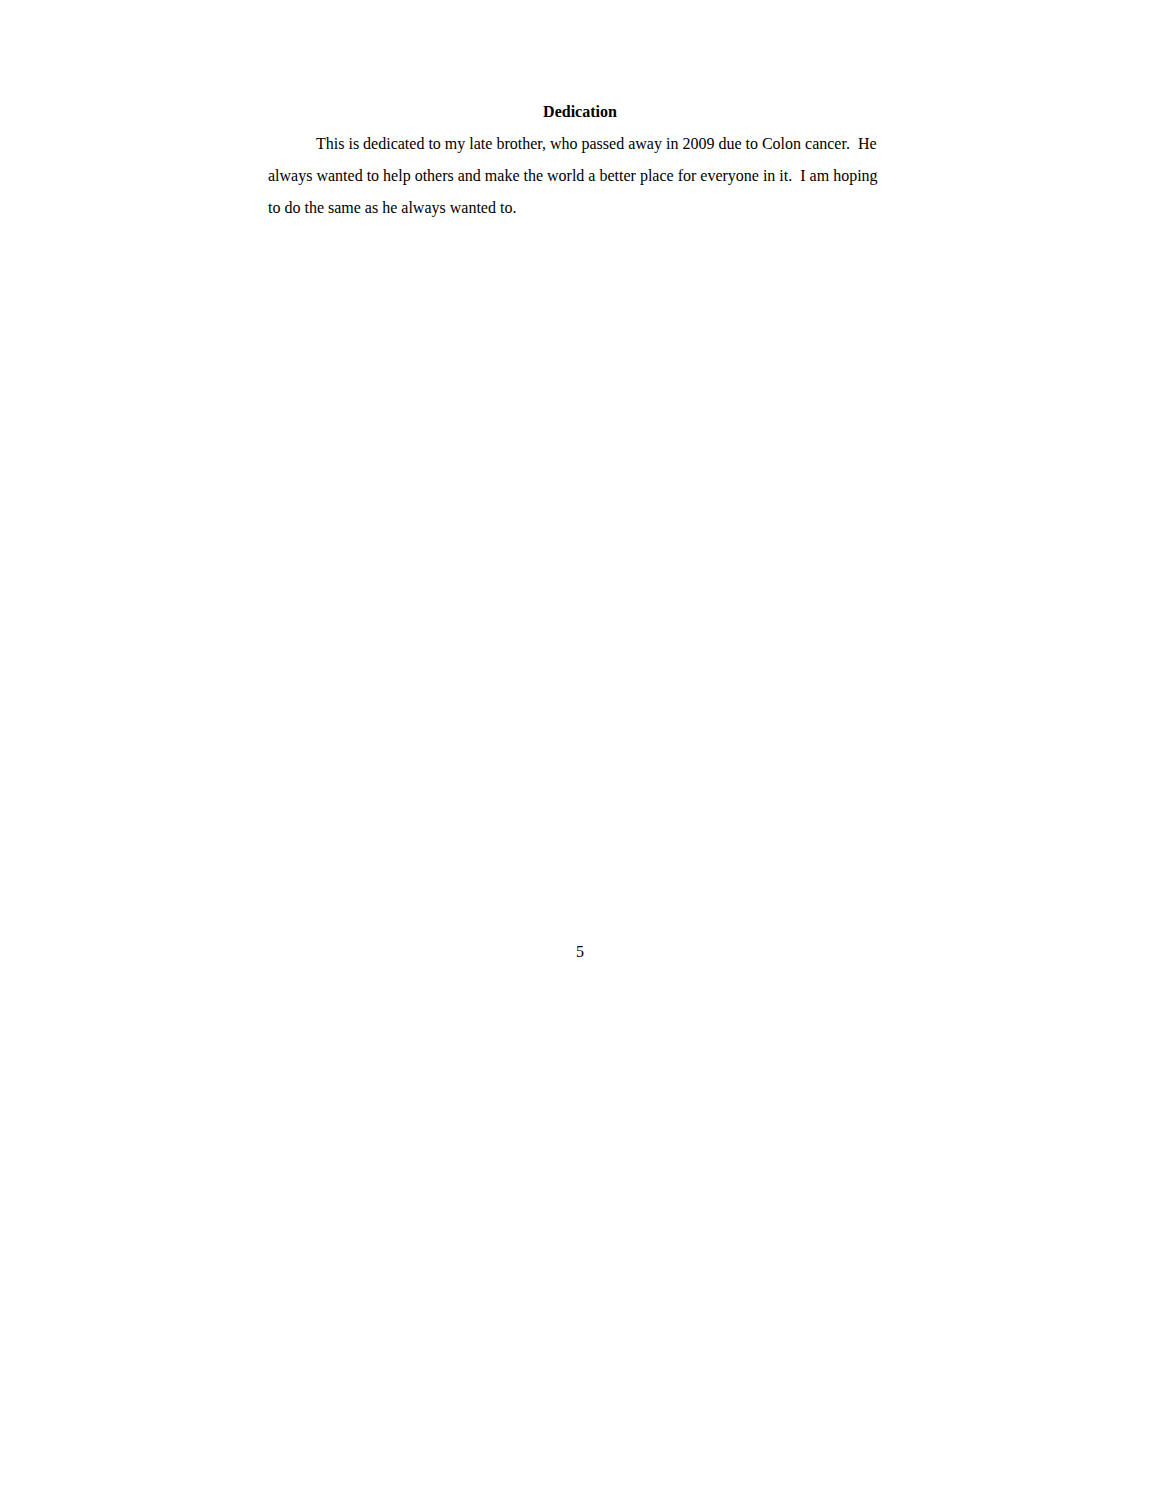Dedication
This is dedicated to my late brother, who passed away in 2009 due to Colon cancer. He always wanted to help others and make the world a better place for everyone in it. I am hoping to do the same as he always wanted to.
5